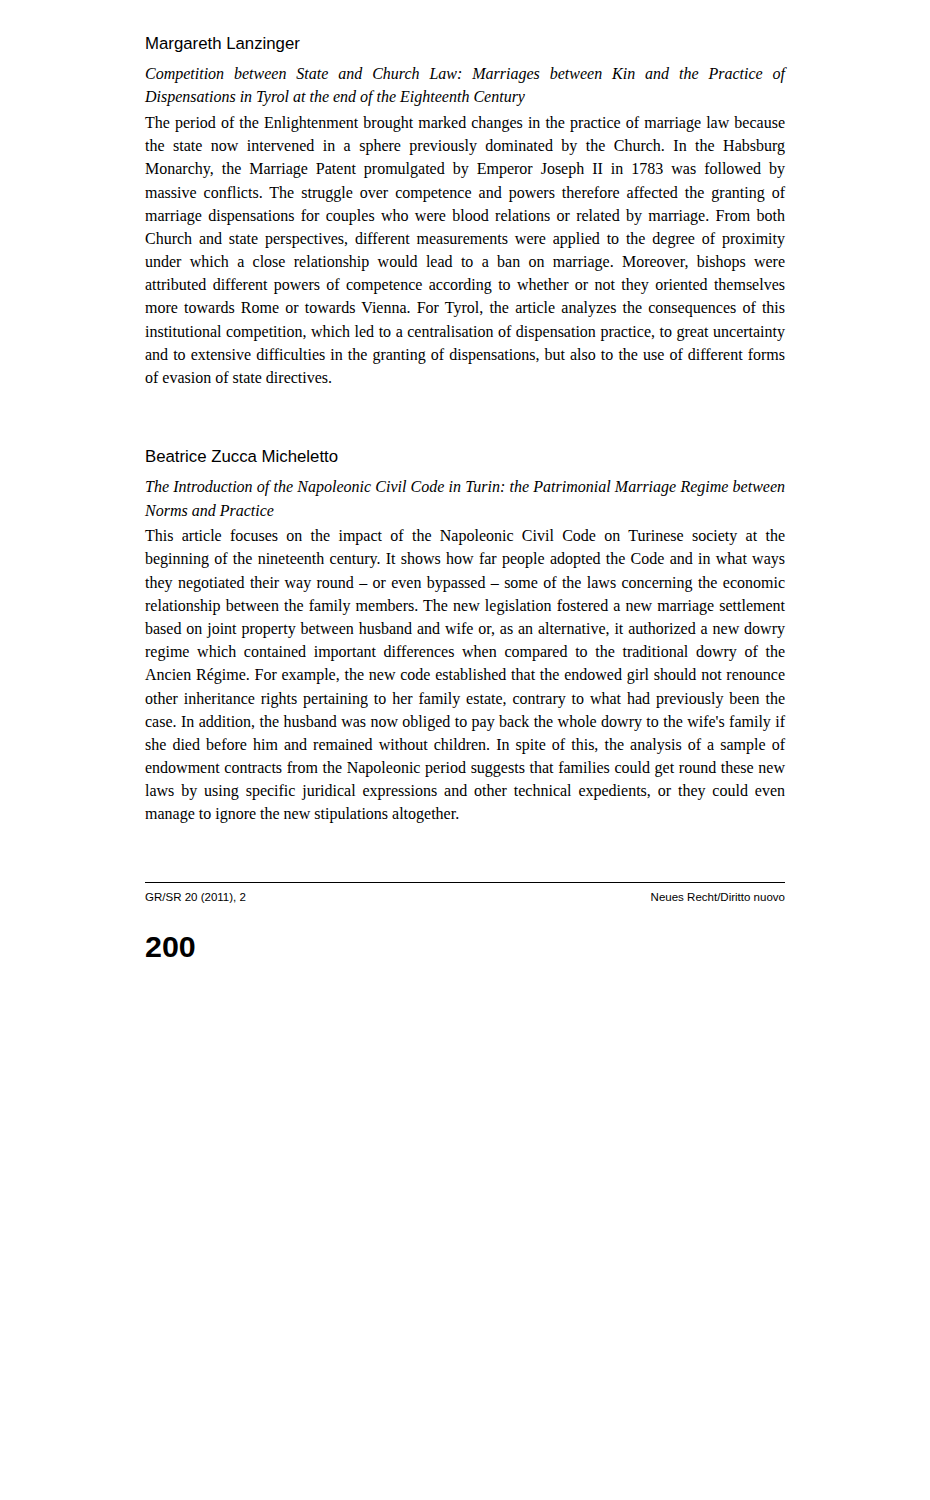Margareth Lanzinger
Competition between State and Church Law: Marriages between Kin and the Practice of Dispensations in Tyrol at the end of the Eighteenth Century
The period of the Enlightenment brought marked changes in the practice of marriage law because the state now intervened in a sphere previously dominated by the Church. In the Habsburg Monarchy, the Marriage Patent promulgated by Emperor Joseph II in 1783 was followed by massive conflicts. The struggle over competence and powers therefore affected the granting of marriage dispensations for couples who were blood relations or related by marriage. From both Church and state perspectives, different measurements were applied to the degree of proximity under which a close relationship would lead to a ban on marriage. Moreover, bishops were attributed different powers of competence according to whether or not they oriented themselves more towards Rome or towards Vienna. For Tyrol, the article analyzes the consequences of this institutional competition, which led to a centralisation of dispensation practice, to great uncertainty and to extensive difficulties in the granting of dispensations, but also to the use of different forms of evasion of state directives.
Beatrice Zucca Micheletto
The Introduction of the Napoleonic Civil Code in Turin: the Patrimonial Marriage Regime between Norms and Practice
This article focuses on the impact of the Napoleonic Civil Code on Turinese society at the beginning of the nineteenth century. It shows how far people adopted the Code and in what ways they negotiated their way round – or even bypassed – some of the laws concerning the economic relationship between the family members. The new legislation fostered a new marriage settlement based on joint property between husband and wife or, as an alternative, it authorized a new dowry regime which contained important differences when compared to the traditional dowry of the Ancien Régime. For example, the new code established that the endowed girl should not renounce other inheritance rights pertaining to her family estate, contrary to what had previously been the case. In addition, the husband was now obliged to pay back the whole dowry to the wife's family if she died before him and remained without children. In spite of this, the analysis of a sample of endowment contracts from the Napoleonic period suggests that families could get round these new laws by using specific juridical expressions and other technical expedients, or they could even manage to ignore the new stipulations altogether.
GR/SR 20 (2011), 2 Neues Recht/Diritto nuovo
200